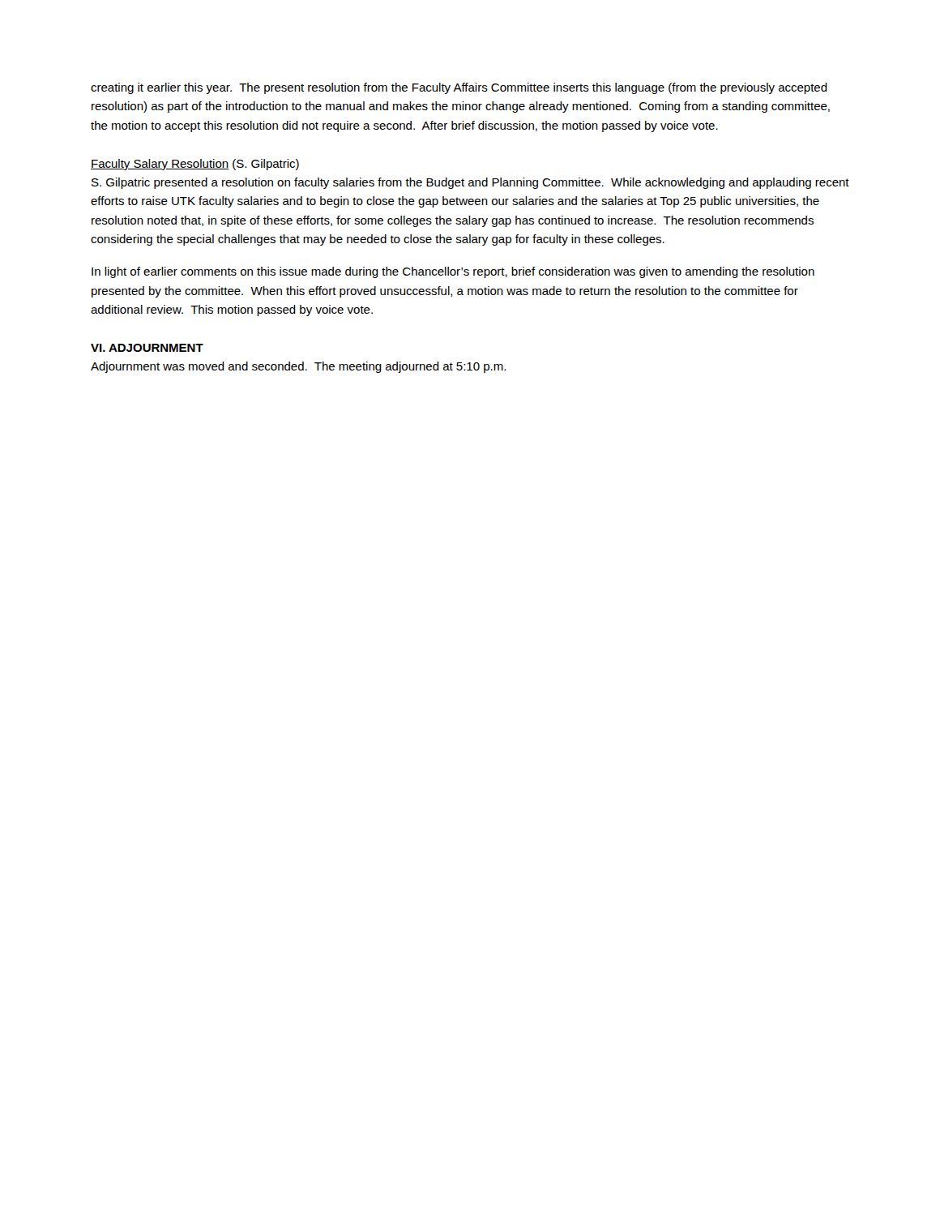creating it earlier this year. The present resolution from the Faculty Affairs Committee inserts this language (from the previously accepted resolution) as part of the introduction to the manual and makes the minor change already mentioned. Coming from a standing committee, the motion to accept this resolution did not require a second. After brief discussion, the motion passed by voice vote.
Faculty Salary Resolution (S. Gilpatric)
S. Gilpatric presented a resolution on faculty salaries from the Budget and Planning Committee. While acknowledging and applauding recent efforts to raise UTK faculty salaries and to begin to close the gap between our salaries and the salaries at Top 25 public universities, the resolution noted that, in spite of these efforts, for some colleges the salary gap has continued to increase. The resolution recommends considering the special challenges that may be needed to close the salary gap for faculty in these colleges.
In light of earlier comments on this issue made during the Chancellor’s report, brief consideration was given to amending the resolution presented by the committee. When this effort proved unsuccessful, a motion was made to return the resolution to the committee for additional review. This motion passed by voice vote.
VI. ADJOURNMENT
Adjournment was moved and seconded. The meeting adjourned at 5:10 p.m.